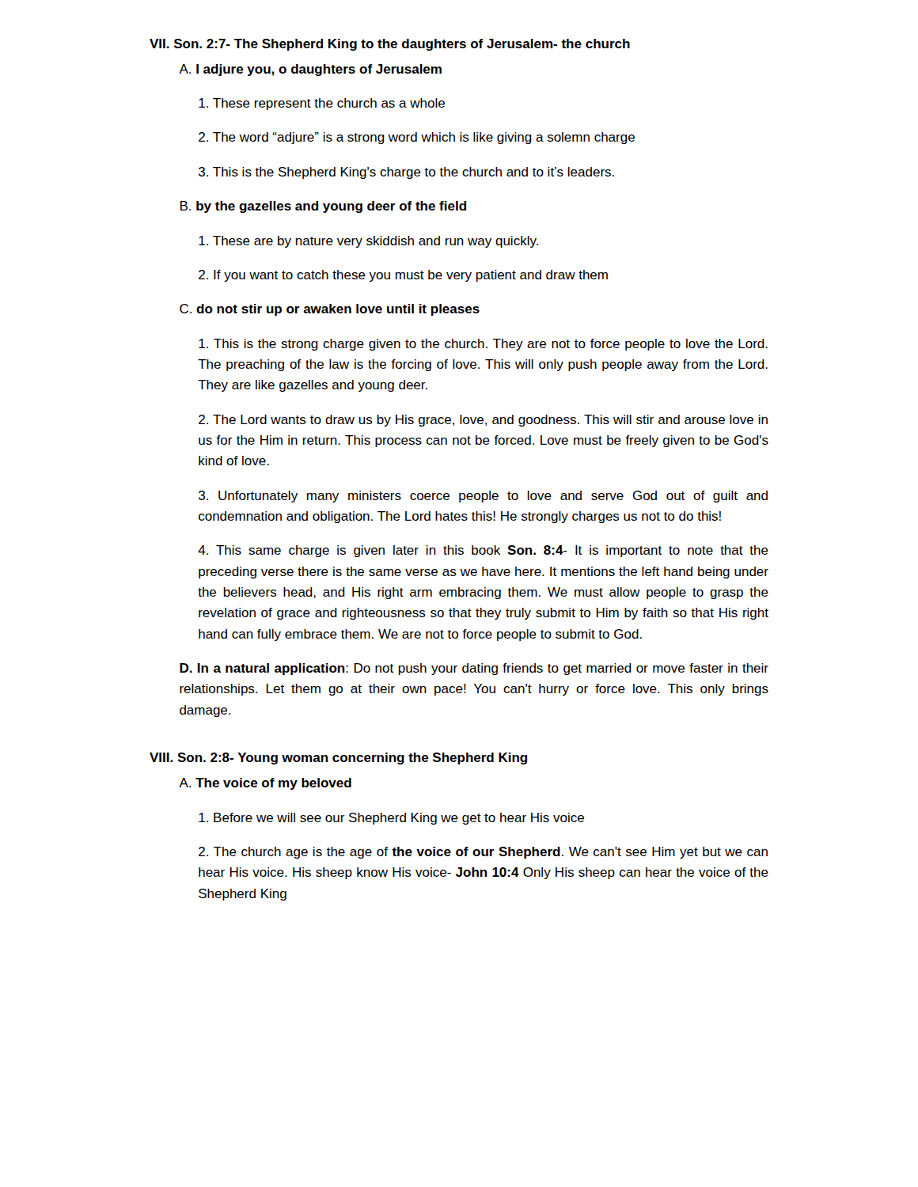VII. Son. 2:7- The Shepherd King to the daughters of Jerusalem- the church
A. I adjure you, o daughters of Jerusalem
1. These represent the church as a whole
2. The word “adjure” is a strong word which is like giving a solemn charge
3. This is the Shepherd King's charge to the church and to it’s leaders.
B. by the gazelles and young deer of the field
1. These are by nature very skiddish and run way quickly.
2. If you want to catch these you must be very patient and draw them
C. do not stir up or awaken love until it pleases
1. This is the strong charge given to the church. They are not to force people to love the Lord. The preaching of the law is the forcing of love. This will only push people away from the Lord. They are like gazelles and young deer.
2. The Lord wants to draw us by His grace, love, and goodness. This will stir and arouse love in us for the Him in return. This process can not be forced. Love must be freely given to be God's kind of love.
3. Unfortunately many ministers coerce people to love and serve God out of guilt and condemnation and obligation. The Lord hates this! He strongly charges us not to do this!
4. This same charge is given later in this book Son. 8:4- It is important to note that the preceding verse there is the same verse as we have here. It mentions the left hand being under the believers head, and His right arm embracing them. We must allow people to grasp the revelation of grace and righteousness so that they truly submit to Him by faith so that His right hand can fully embrace them. We are not to force people to submit to God.
D. In a natural application: Do not push your dating friends to get married or move faster in their relationships. Let them go at their own pace! You can't hurry or force love. This only brings damage.
VIII. Son. 2:8- Young woman concerning the Shepherd King
A. The voice of my beloved
1. Before we will see our Shepherd King we get to hear His voice
2. The church age is the age of the voice of our Shepherd. We can't see Him yet but we can hear His voice. His sheep know His voice- John 10:4 Only His sheep can hear the voice of the Shepherd King